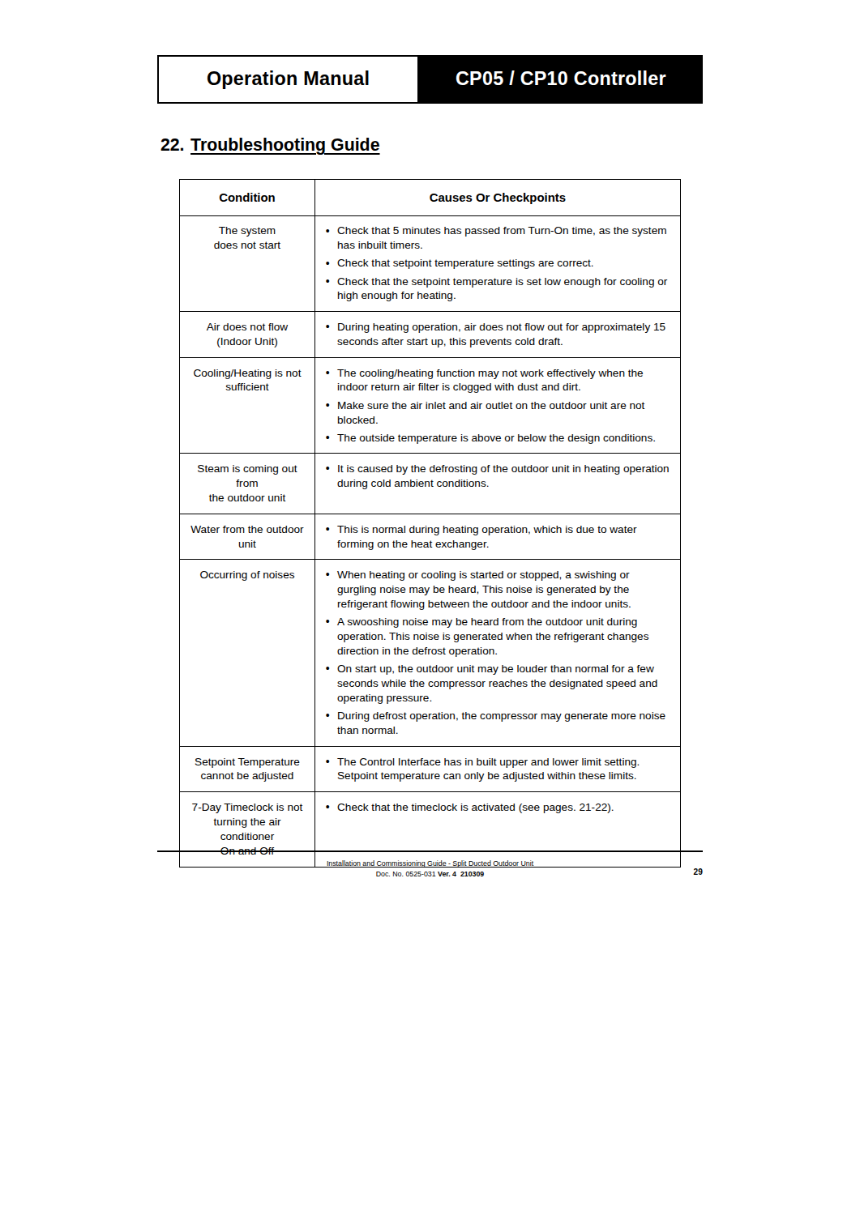Operation Manual
CP05 / CP10 Controller
22. Troubleshooting Guide
| Condition | Causes Or Checkpoints |
| --- | --- |
| The system does not start | Check that 5 minutes has passed from Turn-On time, as the system has inbuilt timers. Check that setpoint temperature settings are correct. Check that the setpoint temperature is set low enough for cooling or high enough for heating. |
| Air does not flow (Indoor Unit) | During heating operation, air does not flow out for approximately 15 seconds after start up, this prevents cold draft. |
| Cooling/Heating is not sufficient | The cooling/heating function may not work effectively when the indoor return air filter is clogged with dust and dirt. Make sure the air inlet and air outlet on the outdoor unit are not blocked. The outside temperature is above or below the design conditions. |
| Steam is coming out from the outdoor unit | It is caused by the defrosting of the outdoor unit in heating operation during cold ambient conditions. |
| Water from the outdoor unit | This is normal during heating operation, which is due to water forming on the heat exchanger. |
| Occurring of noises | When heating or cooling is started or stopped, a swishing or gurgling noise may be heard, This noise is generated by the refrigerant flowing between the outdoor and the indoor units. A swooshing noise may be heard from the outdoor unit during operation. This noise is generated when the refrigerant changes direction in the defrost operation. On start up, the outdoor unit may be louder than normal for a few seconds while the compressor reaches the designated speed and operating pressure. During defrost operation, the compressor may generate more noise than normal. |
| Setpoint Temperature cannot be adjusted | The Control Interface has in built upper and lower limit setting. Setpoint temperature can only be adjusted within these limits. |
| 7-Day Timeclock is not turning the air conditioner On and Off | Check that the timeclock is activated (see pages. 21-22). |
Installation and Commissioning Guide - Split Ducted Outdoor Unit
Doc. No. 0525-031 Ver. 4 210309 29